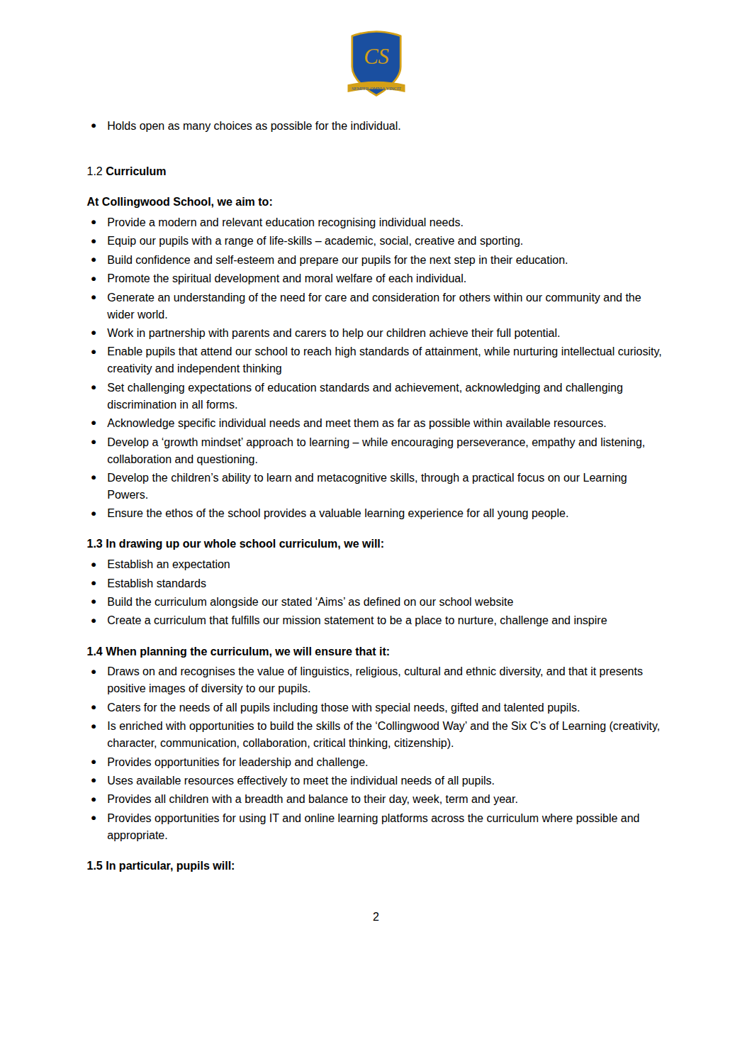Holds open as many choices as possible for the individual.
1.2 Curriculum
At Collingwood School, we aim to:
Provide a modern and relevant education recognising individual needs.
Equip our pupils with a range of life-skills – academic, social, creative and sporting.
Build confidence and self-esteem and prepare our pupils for the next step in their education.
Promote the spiritual development and moral welfare of each individual.
Generate an understanding of the need for care and consideration for others within our community and the wider world.
Work in partnership with parents and carers to help our children achieve their full potential.
Enable pupils that attend our school to reach high standards of attainment, while nurturing intellectual curiosity, creativity and independent thinking
Set challenging expectations of education standards and achievement, acknowledging and challenging discrimination in all forms.
Acknowledge specific individual needs and meet them as far as possible within available resources.
Develop a ‘growth mindset’ approach to learning – while encouraging perseverance, empathy and listening, collaboration and questioning.
Develop the children’s ability to learn and metacognitive skills, through a practical focus on our Learning Powers.
Ensure the ethos of the school provides a valuable learning experience for all young people.
1.3 In drawing up our whole school curriculum, we will:
Establish an expectation
Establish standards
Build the curriculum alongside our stated ‘Aims’ as defined on our school website
Create a curriculum that fulfills our mission statement to be a place to nurture, challenge and inspire
1.4 When planning the curriculum, we will ensure that it:
Draws on and recognises the value of linguistics, religious, cultural and ethnic diversity, and that it presents positive images of diversity to our pupils.
Caters for the needs of all pupils including those with special needs, gifted and talented pupils.
Is enriched with opportunities to build the skills of the ‘Collingwood Way’ and the Six C’s of Learning (creativity, character, communication, collaboration, critical thinking, citizenship).
Provides opportunities for leadership and challenge.
Uses available resources effectively to meet the individual needs of all pupils.
Provides all children with a breadth and balance to their day, week, term and year.
Provides opportunities for using IT and online learning platforms across the curriculum where possible and appropriate.
1.5 In particular, pupils will:
2